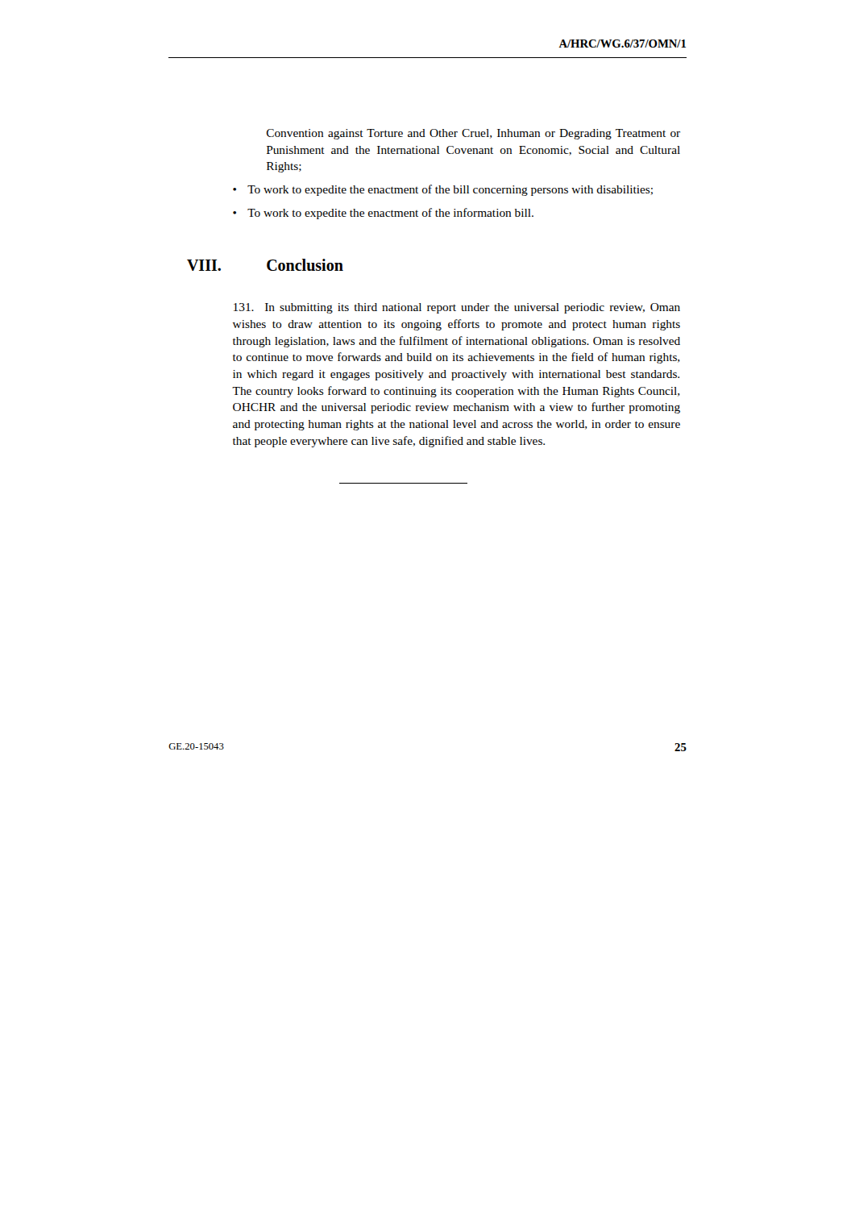A/HRC/WG.6/37/OMN/1
Convention against Torture and Other Cruel, Inhuman or Degrading Treatment or Punishment and the International Covenant on Economic, Social and Cultural Rights;
To work to expedite the enactment of the bill concerning persons with disabilities;
To work to expedite the enactment of the information bill.
VIII. Conclusion
131. In submitting its third national report under the universal periodic review, Oman wishes to draw attention to its ongoing efforts to promote and protect human rights through legislation, laws and the fulfilment of international obligations. Oman is resolved to continue to move forwards and build on its achievements in the field of human rights, in which regard it engages positively and proactively with international best standards. The country looks forward to continuing its cooperation with the Human Rights Council, OHCHR and the universal periodic review mechanism with a view to further promoting and protecting human rights at the national level and across the world, in order to ensure that people everywhere can live safe, dignified and stable lives.
GE.20-15043 25